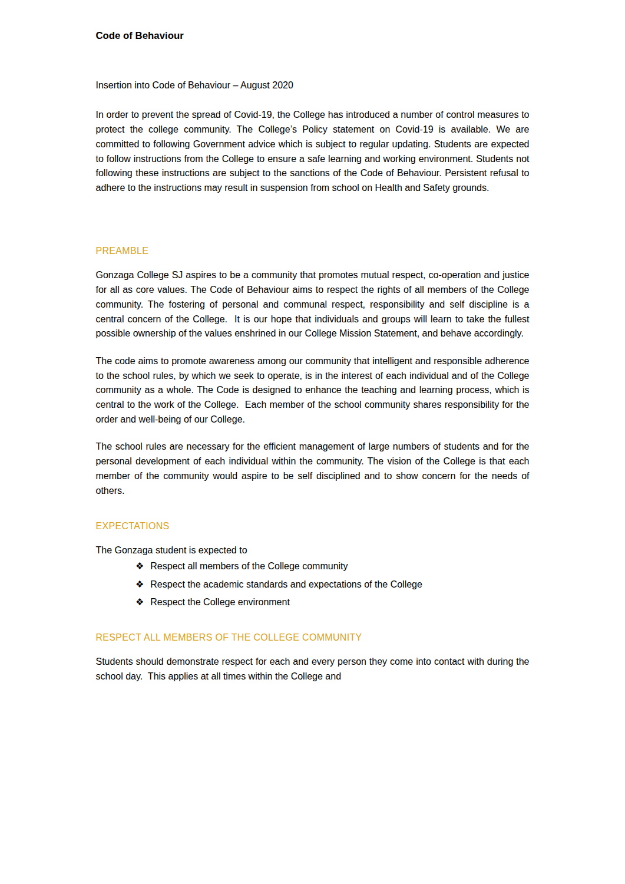Code of Behaviour
Insertion into Code of Behaviour – August 2020
In order to prevent the spread of Covid-19, the College has introduced a number of control measures to protect the college community. The College’s Policy statement on Covid-19 is available. We are committed to following Government advice which is subject to regular updating. Students are expected to follow instructions from the College to ensure a safe learning and working environment. Students not following these instructions are subject to the sanctions of the Code of Behaviour. Persistent refusal to adhere to the instructions may result in suspension from school on Health and Safety grounds.
PREAMBLE
Gonzaga College SJ aspires to be a community that promotes mutual respect, co-operation and justice for all as core values. The Code of Behaviour aims to respect the rights of all members of the College community. The fostering of personal and communal respect, responsibility and self discipline is a central concern of the College. It is our hope that individuals and groups will learn to take the fullest possible ownership of the values enshrined in our College Mission Statement, and behave accordingly.
The code aims to promote awareness among our community that intelligent and responsible adherence to the school rules, by which we seek to operate, is in the interest of each individual and of the College community as a whole. The Code is designed to enhance the teaching and learning process, which is central to the work of the College. Each member of the school community shares responsibility for the order and well-being of our College.
The school rules are necessary for the efficient management of large numbers of students and for the personal development of each individual within the community. The vision of the College is that each member of the community would aspire to be self disciplined and to show concern for the needs of others.
EXPECTATIONS
The Gonzaga student is expected to
Respect all members of the College community
Respect the academic standards and expectations of the College
Respect the College environment
RESPECT ALL MEMBERS OF THE COLLEGE COMMUNITY
Students should demonstrate respect for each and every person they come into contact with during the school day. This applies at all times within the College and